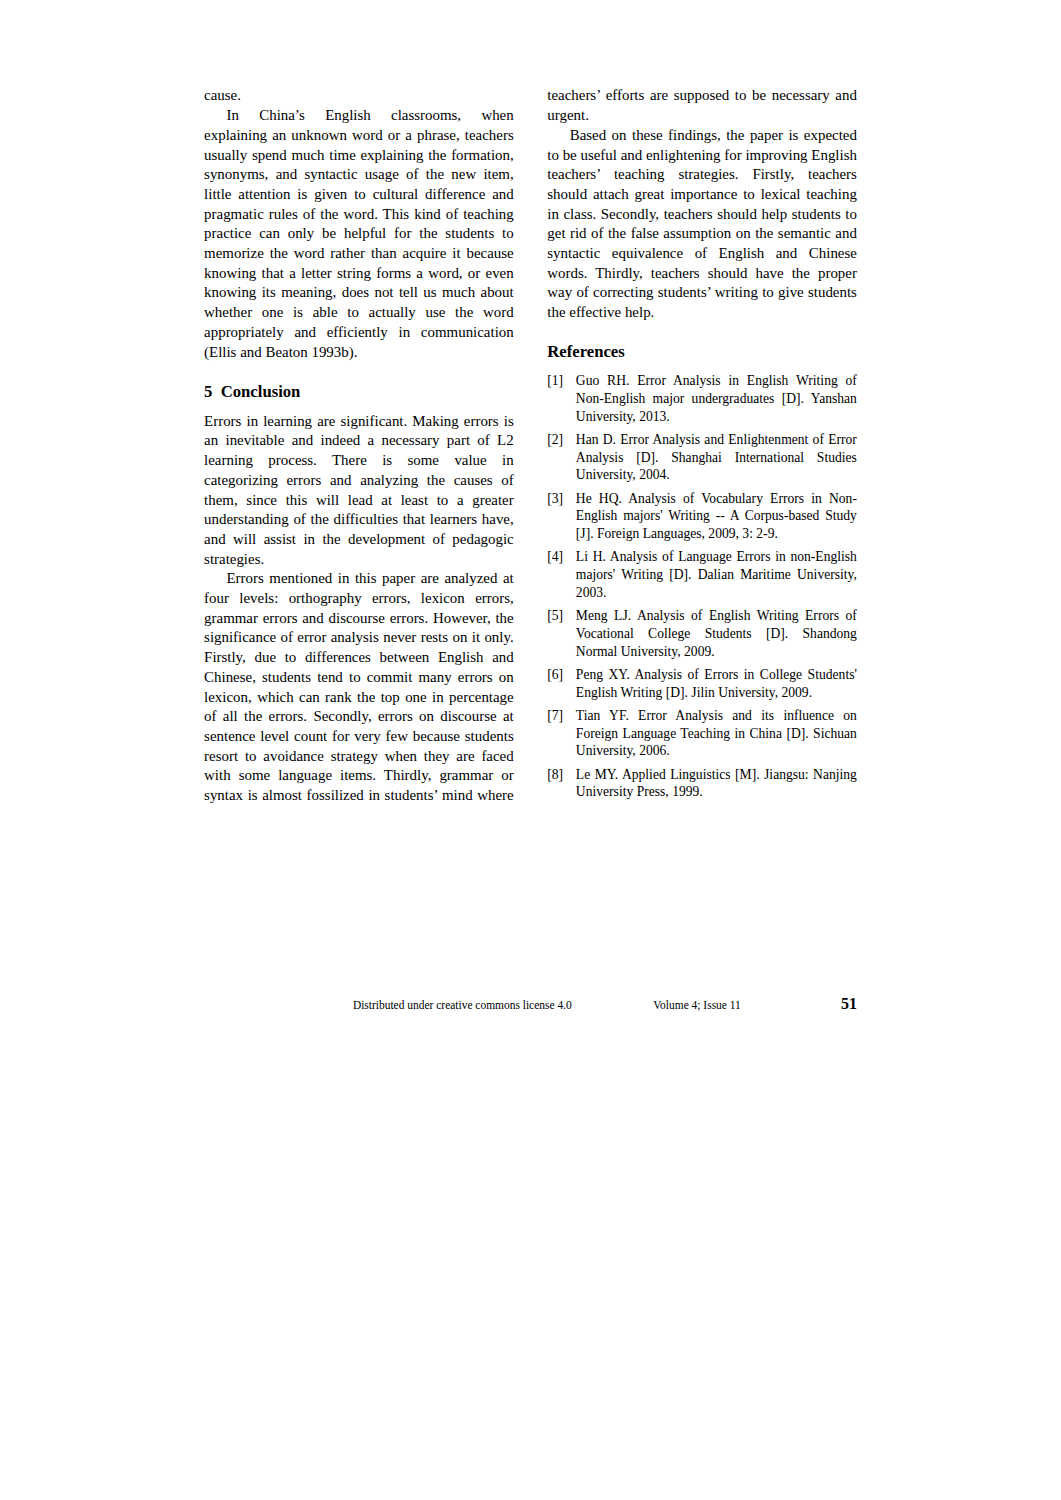cause.
In China’s English classrooms, when explaining an unknown word or a phrase, teachers usually spend much time explaining the formation, synonyms, and syntactic usage of the new item, little attention is given to cultural difference and pragmatic rules of the word. This kind of teaching practice can only be helpful for the students to memorize the word rather than acquire it because knowing that a letter string forms a word, or even knowing its meaning, does not tell us much about whether one is able to actually use the word appropriately and efficiently in communication (Ellis and Beaton 1993b).
5 Conclusion
Errors in learning are significant. Making errors is an inevitable and indeed a necessary part of L2 learning process. There is some value in categorizing errors and analyzing the causes of them, since this will lead at least to a greater understanding of the difficulties that learners have, and will assist in the development of pedagogic strategies.
Errors mentioned in this paper are analyzed at four levels: orthography errors, lexicon errors, grammar errors and discourse errors. However, the significance of error analysis never rests on it only. Firstly, due to differences between English and Chinese, students tend to commit many errors on lexicon, which can rank the top one in percentage of all the errors. Secondly, errors on discourse at sentence level count for very few because students resort to avoidance strategy when they are faced with some language items. Thirdly, grammar or syntax is almost fossilized in students’ mind where teachers’ efforts are supposed to be necessary and urgent.
Based on these findings, the paper is expected to be useful and enlightening for improving English teachers’ teaching strategies. Firstly, teachers should attach great importance to lexical teaching in class. Secondly, teachers should help students to get rid of the false assumption on the semantic and syntactic equivalence of English and Chinese words. Thirdly, teachers should have the proper way of correcting students’ writing to give students the effective help.
References
[1] Guo RH. Error Analysis in English Writing of Non-English major undergraduates [D]. Yanshan University, 2013.
[2] Han D. Error Analysis and Enlightenment of Error Analysis [D]. Shanghai International Studies University, 2004.
[3] He HQ. Analysis of Vocabulary Errors in Non-English majors' Writing -- A Corpus-based Study [J]. Foreign Languages, 2009, 3: 2-9.
[4] Li H. Analysis of Language Errors in non-English majors' Writing [D]. Dalian Maritime University, 2003.
[5] Meng LJ. Analysis of English Writing Errors of Vocational College Students [D]. Shandong Normal University, 2009.
[6] Peng XY. Analysis of Errors in College Students' English Writing [D]. Jilin University, 2009.
[7] Tian YF. Error Analysis and its influence on Foreign Language Teaching in China [D]. Sichuan University, 2006.
[8] Le MY. Applied Linguistics [M]. Jiangsu: Nanjing University Press, 1999.
Distributed under creative commons license 4.0 Volume 4; Issue 11 51